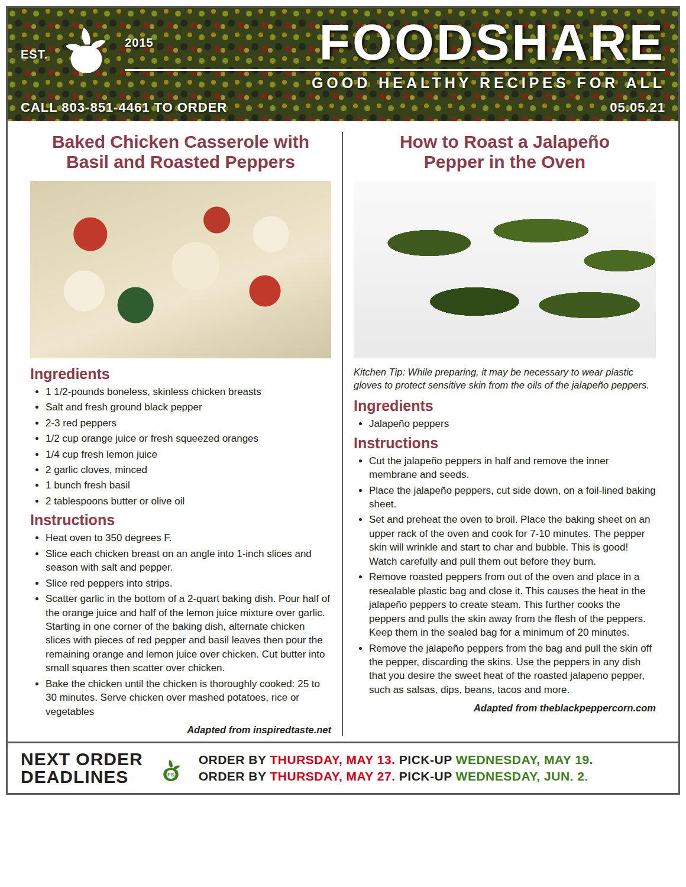EST.
2015
FOODSHARE
GOOD HEALTHY RECIPES FOR ALL
CALL 803-851-4461 TO ORDER
05.05.21
Baked Chicken Casserole with
Basil and Roasted Peppers
Ingredients
1 1/2-pounds boneless, skinless chicken breasts
Salt and fresh ground black pepper
2-3 red peppers
1/2 cup orange juice or fresh squeezed oranges
1/4 cup fresh lemon juice
2 garlic cloves, minced
1 bunch fresh basil
2 tablespoons butter or olive oil
Instructions
Heat oven to 350 degrees F.
Slice each chicken breast on an angle into 1-inch slices and season with salt and pepper.
Slice red peppers into strips.
Scatter garlic in the bottom of a 2-quart baking dish. Pour half of the orange juice and half of the lemon juice mixture over garlic. Starting in one corner of the baking dish, alternate chicken slices with pieces of red pepper and basil leaves then pour the remaining orange and lemon juice over chicken. Cut butter into small squares then scatter over chicken.
Bake the chicken until the chicken is thoroughly cooked: 25 to 30 minutes. Serve chicken over mashed potatoes, rice or vegetables
Adapted from inspiredtaste.net
How to Roast a Jalapeño
Pepper in the Oven
Kitchen Tip: While preparing, it may be necessary to wear plastic gloves to protect sensitive skin from the oils of the jalapeño peppers.
Ingredients
Jalapeño peppers
Instructions
Cut the jalapeño peppers in half and remove the inner membrane and seeds.
Place the jalapeño peppers, cut side down, on a foil-lined baking sheet.
Set and preheat the oven to broil. Place the baking sheet on an upper rack of the oven and cook for 7-10 minutes. The pepper skin will wrinkle and start to char and bubble. This is good! Watch carefully and pull them out before they burn.
Remove roasted peppers from out of the oven and place in a resealable plastic bag and close it. This causes the heat in the jalapeño peppers to create steam. This further cooks the peppers and pulls the skin away from the flesh of the peppers. Keep them in the sealed bag for a minimum of 20 minutes.
Remove the jalapeño peppers from the bag and pull the skin off the pepper, discarding the skins. Use the peppers in any dish that you desire the sweet heat of the roasted jalapeno pepper, such as salsas, dips, beans, tacos and more.
Adapted from theblackpeppercorn.com
NEXT ORDER
DEADLINES
FS
ORDER BY THURSDAY, MAY 13. PICK-UP WEDNESDAY, MAY 19.
ORDER BY THURSDAY, MAY 27. PICK-UP WEDNESDAY, JUN. 2.